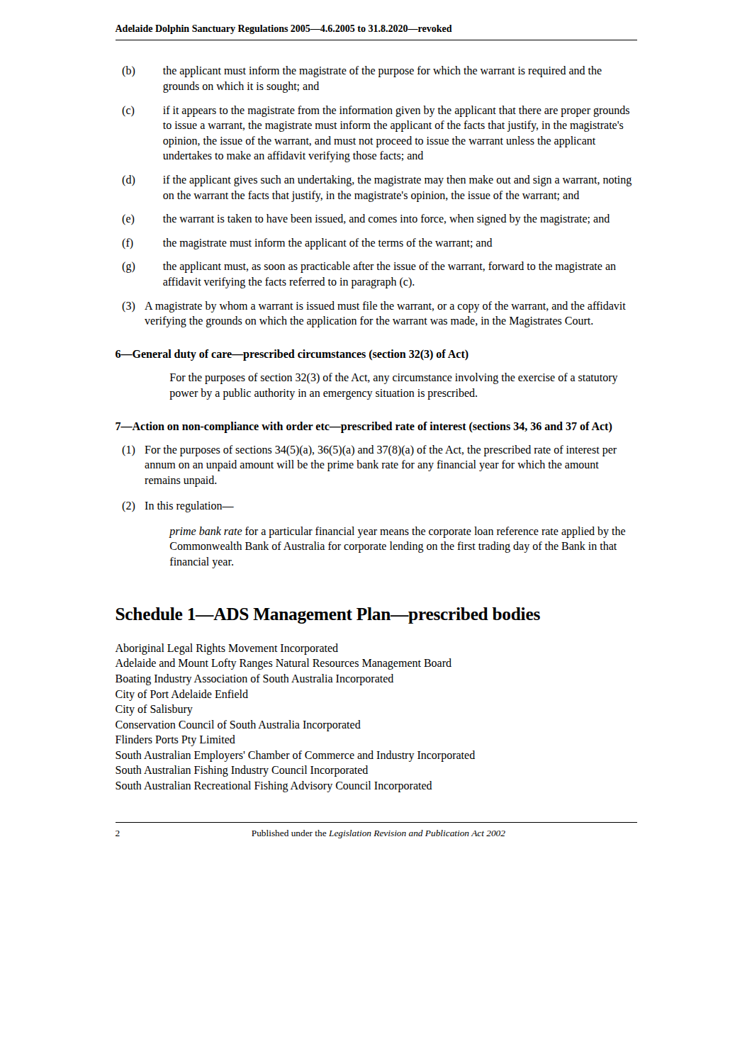Adelaide Dolphin Sanctuary Regulations 2005—4.6.2005 to 31.8.2020—revoked
(b) the applicant must inform the magistrate of the purpose for which the warrant is required and the grounds on which it is sought; and
(c) if it appears to the magistrate from the information given by the applicant that there are proper grounds to issue a warrant, the magistrate must inform the applicant of the facts that justify, in the magistrate's opinion, the issue of the warrant, and must not proceed to issue the warrant unless the applicant undertakes to make an affidavit verifying those facts; and
(d) if the applicant gives such an undertaking, the magistrate may then make out and sign a warrant, noting on the warrant the facts that justify, in the magistrate's opinion, the issue of the warrant; and
(e) the warrant is taken to have been issued, and comes into force, when signed by the magistrate; and
(f) the magistrate must inform the applicant of the terms of the warrant; and
(g) the applicant must, as soon as practicable after the issue of the warrant, forward to the magistrate an affidavit verifying the facts referred to in paragraph (c).
(3) A magistrate by whom a warrant is issued must file the warrant, or a copy of the warrant, and the affidavit verifying the grounds on which the application for the warrant was made, in the Magistrates Court.
6—General duty of care—prescribed circumstances (section 32(3) of Act)
For the purposes of section 32(3) of the Act, any circumstance involving the exercise of a statutory power by a public authority in an emergency situation is prescribed.
7—Action on non-compliance with order etc—prescribed rate of interest (sections 34, 36 and 37 of Act)
(1) For the purposes of sections 34(5)(a), 36(5)(a) and 37(8)(a) of the Act, the prescribed rate of interest per annum on an unpaid amount will be the prime bank rate for any financial year for which the amount remains unpaid.
(2) In this regulation—
prime bank rate for a particular financial year means the corporate loan reference rate applied by the Commonwealth Bank of Australia for corporate lending on the first trading day of the Bank in that financial year.
Schedule 1—ADS Management Plan—prescribed bodies
Aboriginal Legal Rights Movement Incorporated
Adelaide and Mount Lofty Ranges Natural Resources Management Board
Boating Industry Association of South Australia Incorporated
City of Port Adelaide Enfield
City of Salisbury
Conservation Council of South Australia Incorporated
Flinders Ports Pty Limited
South Australian Employers' Chamber of Commerce and Industry Incorporated
South Australian Fishing Industry Council Incorporated
South Australian Recreational Fishing Advisory Council Incorporated
2
Published under the Legislation Revision and Publication Act 2002